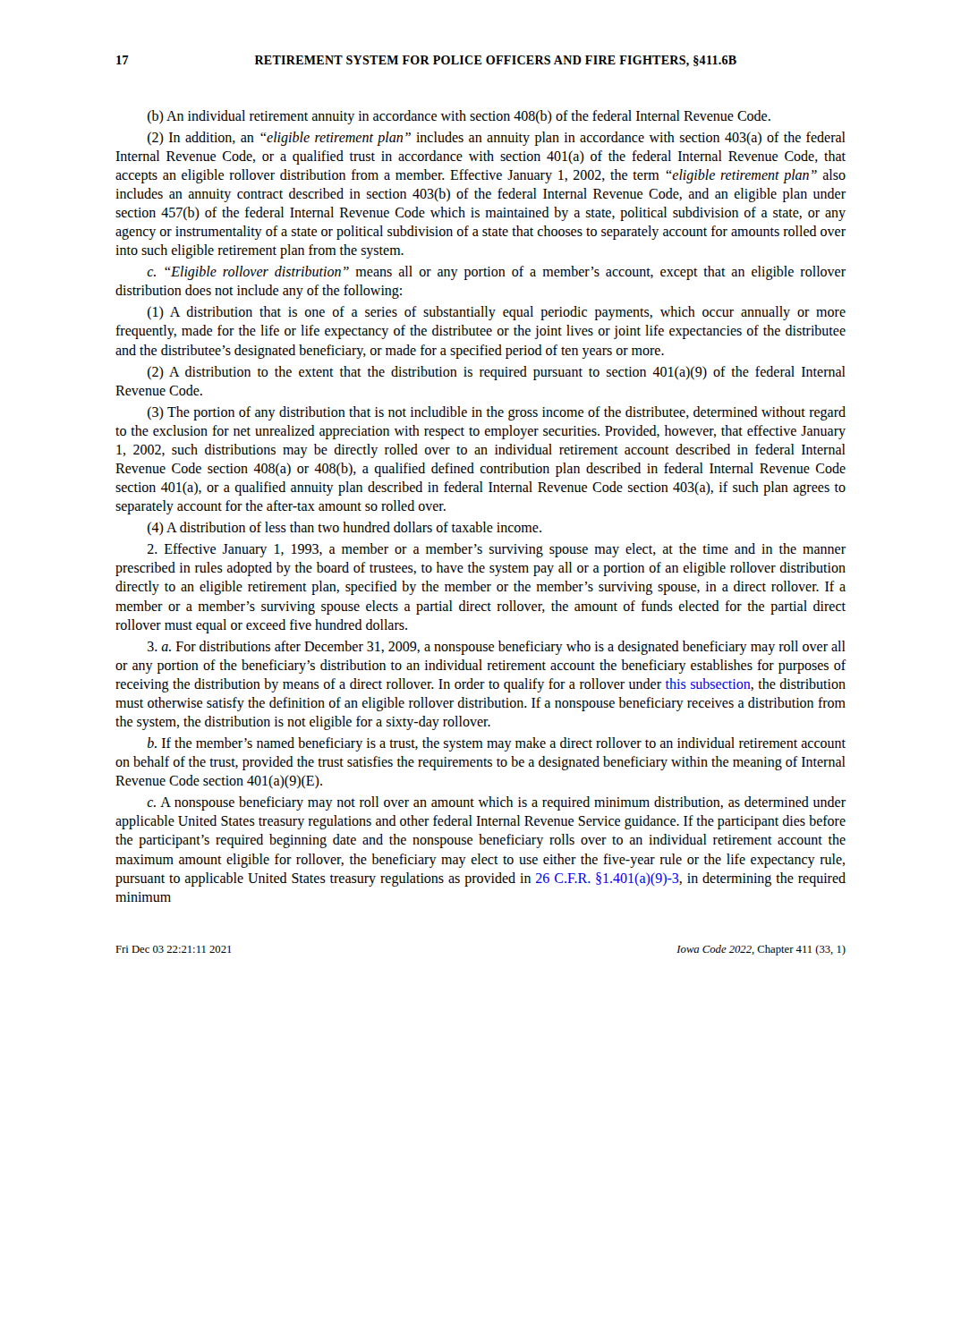17 RETIREMENT SYSTEM FOR POLICE OFFICERS AND FIRE FIGHTERS, §411.6B
(b) An individual retirement annuity in accordance with section 408(b) of the federal Internal Revenue Code.
(2) In addition, an “eligible retirement plan” includes an annuity plan in accordance with section 403(a) of the federal Internal Revenue Code, or a qualified trust in accordance with section 401(a) of the federal Internal Revenue Code, that accepts an eligible rollover distribution from a member. Effective January 1, 2002, the term “eligible retirement plan” also includes an annuity contract described in section 403(b) of the federal Internal Revenue Code, and an eligible plan under section 457(b) of the federal Internal Revenue Code which is maintained by a state, political subdivision of a state, or any agency or instrumentality of a state or political subdivision of a state that chooses to separately account for amounts rolled over into such eligible retirement plan from the system.
c. “Eligible rollover distribution” means all or any portion of a member’s account, except that an eligible rollover distribution does not include any of the following:
(1) A distribution that is one of a series of substantially equal periodic payments, which occur annually or more frequently, made for the life or life expectancy of the distributee or the joint lives or joint life expectancies of the distributee and the distributee’s designated beneficiary, or made for a specified period of ten years or more.
(2) A distribution to the extent that the distribution is required pursuant to section 401(a)(9) of the federal Internal Revenue Code.
(3) The portion of any distribution that is not includible in the gross income of the distributee, determined without regard to the exclusion for net unrealized appreciation with respect to employer securities. Provided, however, that effective January 1, 2002, such distributions may be directly rolled over to an individual retirement account described in federal Internal Revenue Code section 408(a) or 408(b), a qualified defined contribution plan described in federal Internal Revenue Code section 401(a), or a qualified annuity plan described in federal Internal Revenue Code section 403(a), if such plan agrees to separately account for the after-tax amount so rolled over.
(4) A distribution of less than two hundred dollars of taxable income.
2. Effective January 1, 1993, a member or a member’s surviving spouse may elect, at the time and in the manner prescribed in rules adopted by the board of trustees, to have the system pay all or a portion of an eligible rollover distribution directly to an eligible retirement plan, specified by the member or the member’s surviving spouse, in a direct rollover. If a member or a member’s surviving spouse elects a partial direct rollover, the amount of funds elected for the partial direct rollover must equal or exceed five hundred dollars.
3. a. For distributions after December 31, 2009, a nonspouse beneficiary who is a designated beneficiary may roll over all or any portion of the beneficiary’s distribution to an individual retirement account the beneficiary establishes for purposes of receiving the distribution by means of a direct rollover. In order to qualify for a rollover under this subsection, the distribution must otherwise satisfy the definition of an eligible rollover distribution. If a nonspouse beneficiary receives a distribution from the system, the distribution is not eligible for a sixty-day rollover.
b. If the member’s named beneficiary is a trust, the system may make a direct rollover to an individual retirement account on behalf of the trust, provided the trust satisfies the requirements to be a designated beneficiary within the meaning of Internal Revenue Code section 401(a)(9)(E).
c. A nonspouse beneficiary may not roll over an amount which is a required minimum distribution, as determined under applicable United States treasury regulations and other federal Internal Revenue Service guidance. If the participant dies before the participant’s required beginning date and the nonspouse beneficiary rolls over to an individual retirement account the maximum amount eligible for rollover, the beneficiary may elect to use either the five-year rule or the life expectancy rule, pursuant to applicable United States treasury regulations as provided in 26 C.F.R. §1.401(a)(9)-3, in determining the required minimum
Fri Dec 03 22:21:11 2021 Iowa Code 2022, Chapter 411 (33, 1)